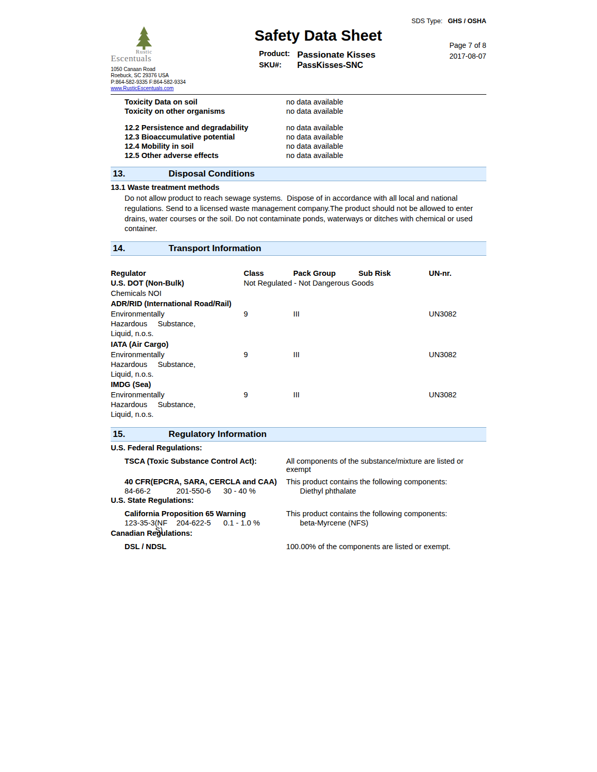SDS Type: GHS / OSHA
Rustic
Escentuals
1050 Canaan Road
Roebuck, SC 29376 USA
P:864-582-9335 F:864-582-9334
www.RusticEscentuals.com
Safety Data Sheet
| Product: | Passionate Kisses |
| SKU#: | PassKisses-SNC |
Page 7 of 8
2017-08-07
Toxicity Data on soil
no data available
Toxicity on other organisms
no data available
12.2 Persistence and degradability
no data available
12.3 Bioaccumulative potential
no data available
12.4 Mobility in soil
no data available
12.5 Other adverse effects
no data available
13. Disposal Conditions
13.1 Waste treatment methods
Do not allow product to reach sewage systems. Dispose of in accordance with all local and national regulations. Send to a licensed waste management company.The product should not be allowed to enter drains, water courses or the soil. Do not contaminate ponds, waterways or ditches with chemical or used container.
14. Transport Information
| Regulator | Class | Pack Group | Sub Risk | UN-nr. |
| --- | --- | --- | --- | --- |
| U.S. DOT (Non-Bulk) | Not Regulated - Not Dangerous Goods | |
| Chemicals NOI | | | | |
| ADR/RID (International Road/Rail) | | | | |
| Environmentally Hazardous Substance, Liquid, n.o.s. | 9 | III | | UN3082 |
| IATA (Air Cargo) | | | | |
| Environmentally Hazardous Substance, Liquid, n.o.s. | 9 | III | | UN3082 |
| IMDG (Sea) | | | | |
| Environmentally Hazardous Substance, Liquid, n.o.s. | 9 | III | | UN3082 |
15. Regulatory Information
U.S. Federal Regulations:
TSCA (Toxic Substance Control Act):
All components of the substance/mixture are listed or exempt
40 CFR(EPCRA, SARA, CERCLA and CAA)
This product contains the following components:
84-66-2
201-550-6
30 - 40 %
Diethyl phthalate
U.S. State Regulations:
California Proposition 65 Warning
This product contains the following components:
123-35-3(NFS)
204-622-5
0.1 - 1.0 %
beta-Myrcene (NFS)
Canadian Regulations:
DSL / NDSL
100.00% of the components are listed or exempt.